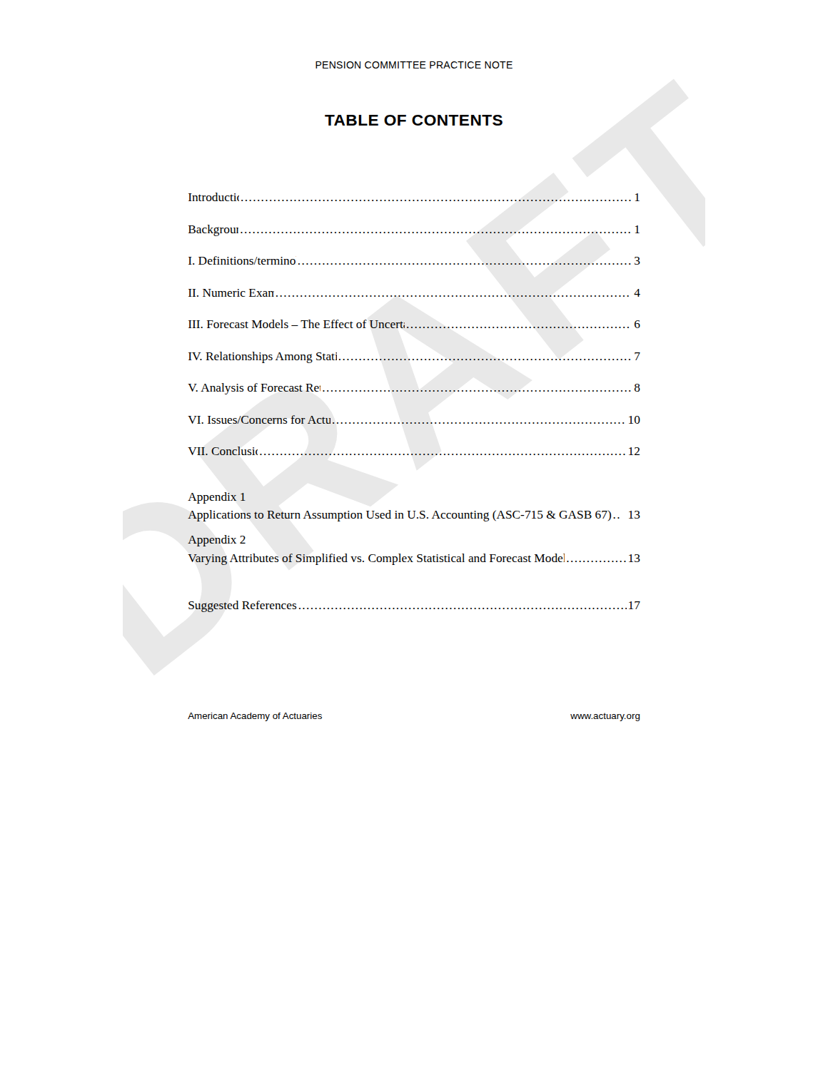DRAFT
PENSION COMMITTEE PRACTICE NOTE
TABLE OF CONTENTS
Introduction .................................................................................................................. 1
Background .................................................................................................................. 1
I. Definitions/terminology .................................................................................................. 3
II. Numeric Example .......................................................................................................... 4
III. Forecast Models – The Effect of Uncertainty ............................................................. 6
IV. Relationships Among Statistics ................................................................................... 7
V. Analysis of Forecast Returns ......................................................................................... 8
VI. Issues/Concerns for Actuaries .................................................................................... 10
VII. Conclusions ............................................................................................................ 12
Appendix 1
Applications to Return Assumption Used in U.S. Accounting (ASC-715 & GASB 67) .. 13
Appendix 2
Varying Attributes of Simplified vs. Complex Statistical and Forecast Models ............... 13
Suggested References ..................................................................................................... 17
American Academy of Actuaries www.actuary.org